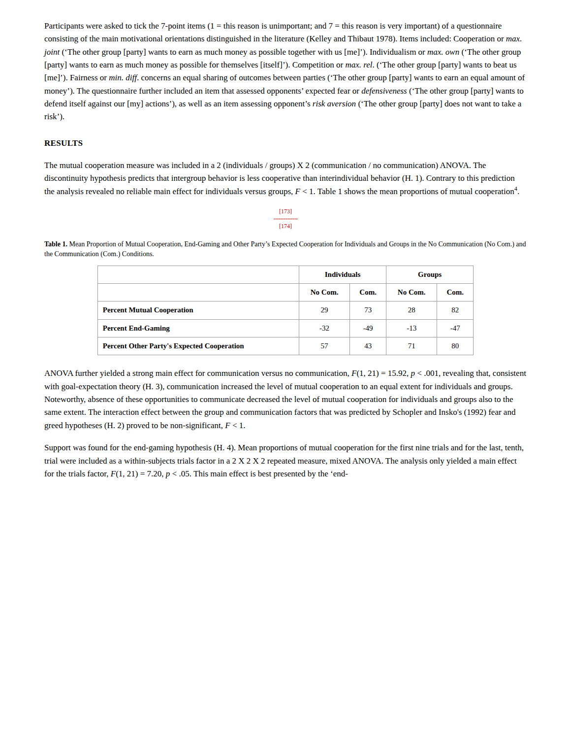Participants were asked to tick the 7-point items (1 = this reason is unimportant; and 7 = this reason is very important) of a questionnaire consisting of the main motivational orientations distinguished in the literature (Kelley and Thibaut 1978). Items included: Cooperation or max. joint (‘The other group [party] wants to earn as much money as possible together with us [me]’). Individualism or max. own (‘The other group [party] wants to earn as much money as possible for themselves [itself]’). Competition or max. rel. (‘The other group [party] wants to beat us [me]’). Fairness or min. diff. concerns an equal sharing of outcomes between parties (‘The other group [party] wants to earn an equal amount of money’). The questionnaire further included an item that assessed opponents’ expected fear or defensiveness (‘The other group [party] wants to defend itself against our [my] actions’), as well as an item assessing opponent’s risk aversion (‘The other group [party] does not want to take a risk’).
RESULTS
The mutual cooperation measure was included in a 2 (individuals / groups) X 2 (communication / no communication) ANOVA. The discontinuity hypothesis predicts that intergroup behavior is less cooperative than interindividual behavior (H. 1). Contrary to this prediction the analysis revealed no reliable main effect for individuals versus groups, F < 1. Table 1 shows the mean proportions of mutual cooperation4.
[173]
--------------
[174]
Table 1. Mean Proportion of Mutual Cooperation, End-Gaming and Other Party’s Expected Cooperation for Individuals and Groups in the No Communication (No Com.) and the Communication (Com.) Conditions.
| | Individuals | Groups |
| | No Com. | Com. | No Com. | Com. |
| Percent Mutual Cooperation | 29 | 73 | 28 | 82 |
| Percent End-Gaming | -32 | -49 | -13 | -47 |
| Percent Other Party's Expected Cooperation | 57 | 43 | 71 | 80 |
ANOVA further yielded a strong main effect for communication versus no communication, F(1, 21) = 15.92, p < .001, revealing that, consistent with goal-expectation theory (H. 3), communication increased the level of mutual cooperation to an equal extent for individuals and groups. Noteworthy, absence of these opportunities to communicate decreased the level of mutual cooperation for individuals and groups also to the same extent. The interaction effect between the group and communication factors that was predicted by Schopler and Insko's (1992) fear and greed hypotheses (H. 2) proved to be non-significant, F < 1.
Support was found for the end-gaming hypothesis (H. 4). Mean proportions of mutual cooperation for the first nine trials and for the last, tenth, trial were included as a within-subjects trials factor in a 2 X 2 X 2 repeated measure, mixed ANOVA. The analysis only yielded a main effect for the trials factor, F(1, 21) = 7.20, p < .05. This main effect is best presented by the ‘end-